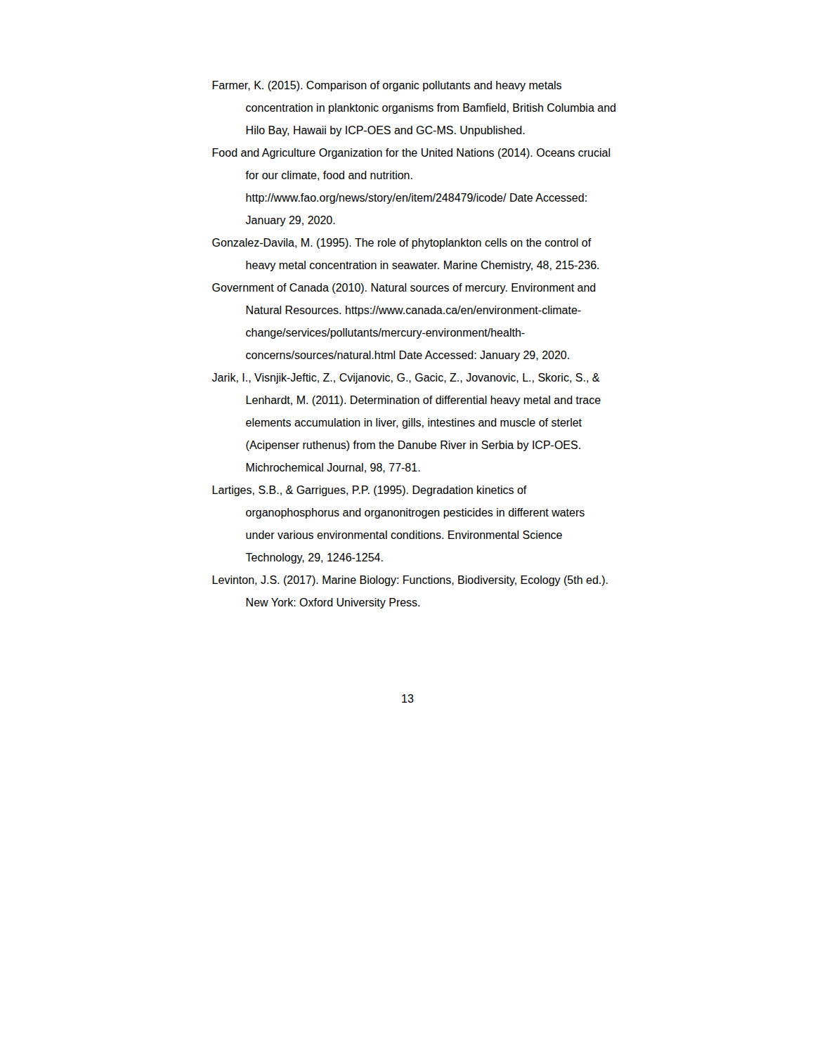Farmer, K. (2015). Comparison of organic pollutants and heavy metals concentration in planktonic organisms from Bamfield, British Columbia and Hilo Bay, Hawaii by ICP-OES and GC-MS. Unpublished.
Food and Agriculture Organization for the United Nations (2014). Oceans crucial for our climate, food and nutrition. http://www.fao.org/news/story/en/item/248479/icode/ Date Accessed: January 29, 2020.
Gonzalez-Davila, M. (1995). The role of phytoplankton cells on the control of heavy metal concentration in seawater. Marine Chemistry, 48, 215-236.
Government of Canada (2010). Natural sources of mercury. Environment and Natural Resources. https://www.canada.ca/en/environment-climate-change/services/pollutants/mercury-environment/health-concerns/sources/natural.html Date Accessed: January 29, 2020.
Jarik, I., Visnjik-Jeftic, Z., Cvijanovic, G., Gacic, Z., Jovanovic, L., Skoric, S., & Lenhardt, M. (2011). Determination of differential heavy metal and trace elements accumulation in liver, gills, intestines and muscle of sterlet (Acipenser ruthenus) from the Danube River in Serbia by ICP-OES. Michrochemical Journal, 98, 77-81.
Lartiges, S.B., & Garrigues, P.P. (1995). Degradation kinetics of organophosphorus and organonitrogen pesticides in different waters under various environmental conditions. Environmental Science Technology, 29, 1246-1254.
Levinton, J.S. (2017). Marine Biology: Functions, Biodiversity, Ecology (5th ed.). New York: Oxford University Press.
13